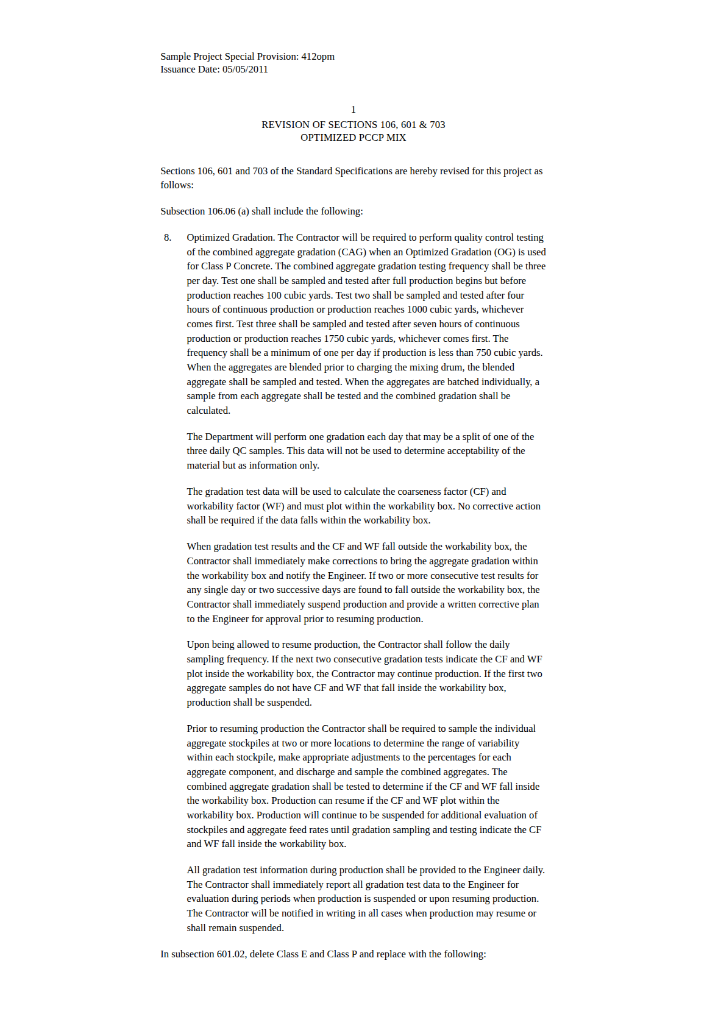Sample Project Special Provision: 412opm
Issuance Date: 05/05/2011
1
REVISION OF SECTIONS 106, 601 & 703
OPTIMIZED PCCP MIX
Sections 106, 601 and 703 of the Standard Specifications are hereby revised for this project as follows:
Subsection 106.06 (a) shall include the following:
8.
Optimized Gradation. The Contractor will be required to perform quality control testing of the combined aggregate gradation (CAG) when an Optimized Gradation (OG) is used for Class P Concrete. The combined aggregate gradation testing frequency shall be three per day. Test one shall be sampled and tested after full production begins but before production reaches 100 cubic yards. Test two shall be sampled and tested after four hours of continuous production or production reaches 1000 cubic yards, whichever comes first. Test three shall be sampled and tested after seven hours of continuous production or production reaches 1750 cubic yards, whichever comes first. The frequency shall be a minimum of one per day if production is less than 750 cubic yards. When the aggregates are blended prior to charging the mixing drum, the blended aggregate shall be sampled and tested. When the aggregates are batched individually, a sample from each aggregate shall be tested and the combined gradation shall be calculated.
The Department will perform one gradation each day that may be a split of one of the three daily QC samples. This data will not be used to determine acceptability of the material but as information only.
The gradation test data will be used to calculate the coarseness factor (CF) and workability factor (WF) and must plot within the workability box. No corrective action shall be required if the data falls within the workability box.
When gradation test results and the CF and WF fall outside the workability box, the Contractor shall immediately make corrections to bring the aggregate gradation within the workability box and notify the Engineer. If two or more consecutive test results for any single day or two successive days are found to fall outside the workability box, the Contractor shall immediately suspend production and provide a written corrective plan to the Engineer for approval prior to resuming production.
Upon being allowed to resume production, the Contractor shall follow the daily sampling frequency. If the next two consecutive gradation tests indicate the CF and WF plot inside the workability box, the Contractor may continue production. If the first two aggregate samples do not have CF and WF that fall inside the workability box, production shall be suspended.
Prior to resuming production the Contractor shall be required to sample the individual aggregate stockpiles at two or more locations to determine the range of variability within each stockpile, make appropriate adjustments to the percentages for each aggregate component, and discharge and sample the combined aggregates. The combined aggregate gradation shall be tested to determine if the CF and WF fall inside the workability box. Production can resume if the CF and WF plot within the workability box. Production will continue to be suspended for additional evaluation of stockpiles and aggregate feed rates until gradation sampling and testing indicate the CF and WF fall inside the workability box.
All gradation test information during production shall be provided to the Engineer daily. The Contractor shall immediately report all gradation test data to the Engineer for evaluation during periods when production is suspended or upon resuming production. The Contractor will be notified in writing in all cases when production may resume or shall remain suspended.
In subsection 601.02, delete Class E and Class P and replace with the following: